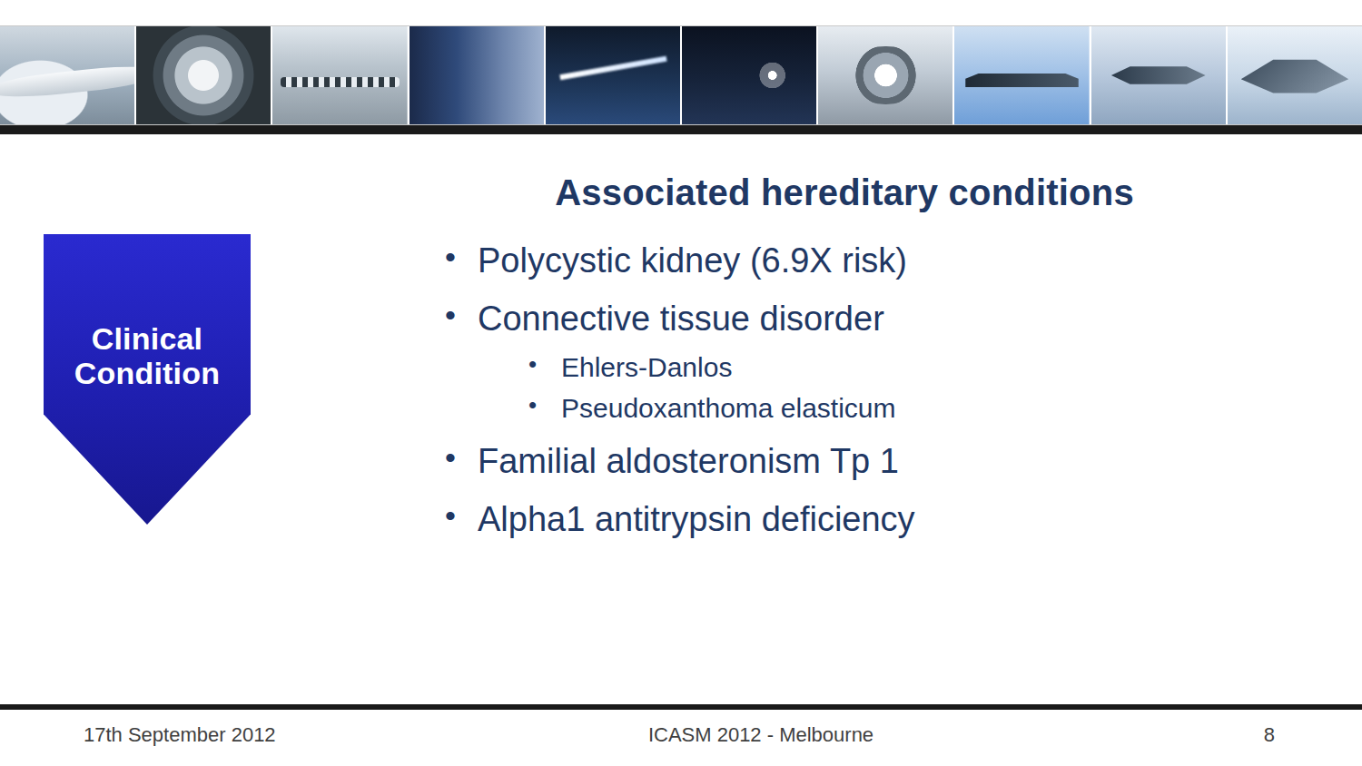Clinical
Condition
Associated hereditary conditions
Polycystic kidney (6.9X risk)
Connective tissue disorder
Ehlers-Danlos
Pseudoxanthoma elasticum
Familial aldosteronism Tp 1
Alpha1 antitrypsin deficiency
17th September 2012
ICASM 2012 - Melbourne
8